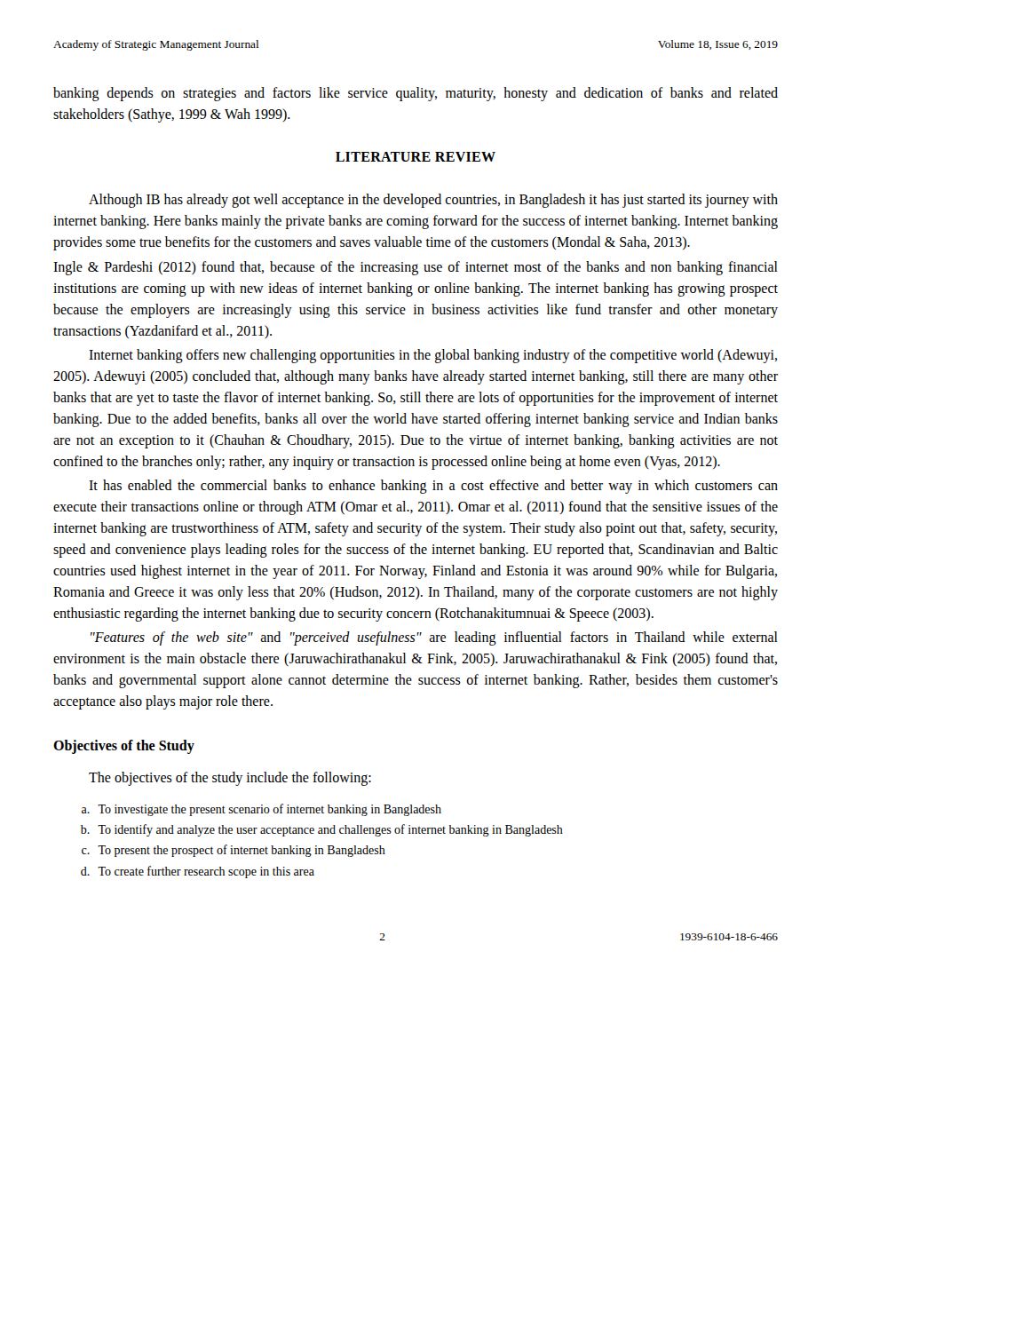Academy of Strategic Management Journal
Volume 18, Issue 6, 2019
banking depends on strategies and factors like service quality, maturity, honesty and dedication of banks and related stakeholders (Sathye, 1999 & Wah 1999).
LITERATURE REVIEW
Although IB has already got well acceptance in the developed countries, in Bangladesh it has just started its journey with internet banking. Here banks mainly the private banks are coming forward for the success of internet banking. Internet banking provides some true benefits for the customers and saves valuable time of the customers (Mondal & Saha, 2013).
Ingle & Pardeshi (2012) found that, because of the increasing use of internet most of the banks and non banking financial institutions are coming up with new ideas of internet banking or online banking. The internet banking has growing prospect because the employers are increasingly using this service in business activities like fund transfer and other monetary transactions (Yazdanifard et al., 2011).
Internet banking offers new challenging opportunities in the global banking industry of the competitive world (Adewuyi, 2005). Adewuyi (2005) concluded that, although many banks have already started internet banking, still there are many other banks that are yet to taste the flavor of internet banking. So, still there are lots of opportunities for the improvement of internet banking. Due to the added benefits, banks all over the world have started offering internet banking service and Indian banks are not an exception to it (Chauhan & Choudhary, 2015). Due to the virtue of internet banking, banking activities are not confined to the branches only; rather, any inquiry or transaction is processed online being at home even (Vyas, 2012).
It has enabled the commercial banks to enhance banking in a cost effective and better way in which customers can execute their transactions online or through ATM (Omar et al., 2011). Omar et al. (2011) found that the sensitive issues of the internet banking are trustworthiness of ATM, safety and security of the system. Their study also point out that, safety, security, speed and convenience plays leading roles for the success of the internet banking. EU reported that, Scandinavian and Baltic countries used highest internet in the year of 2011. For Norway, Finland and Estonia it was around 90% while for Bulgaria, Romania and Greece it was only less that 20% (Hudson, 2012). In Thailand, many of the corporate customers are not highly enthusiastic regarding the internet banking due to security concern (Rotchanakitumnuai & Speece (2003).
"Features of the web site" and "perceived usefulness" are leading influential factors in Thailand while external environment is the main obstacle there (Jaruwachirathanakul & Fink, 2005). Jaruwachirathanakul & Fink (2005) found that, banks and governmental support alone cannot determine the success of internet banking. Rather, besides them customer's acceptance also plays major role there.
Objectives of the Study
The objectives of the study include the following:
To investigate the present scenario of internet banking in Bangladesh
To identify and analyze the user acceptance and challenges of internet banking in Bangladesh
To present the prospect of internet banking in Bangladesh
To create further research scope in this area
2
1939-6104-18-6-466